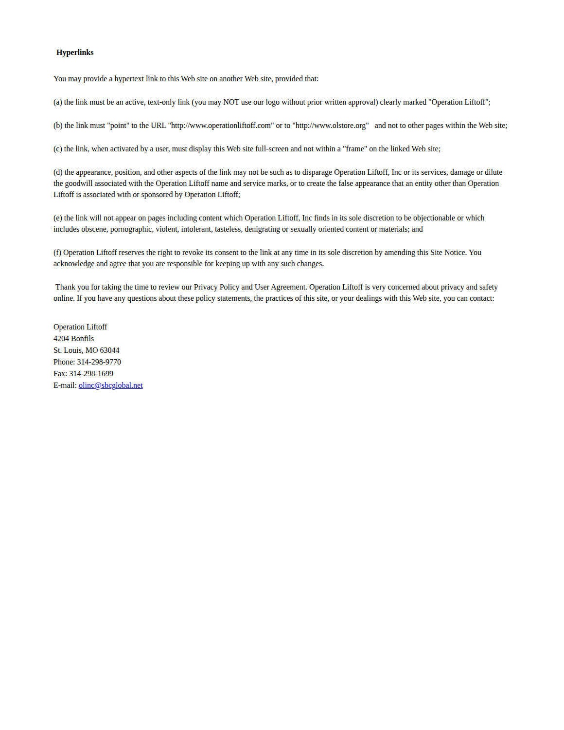Hyperlinks
You may provide a hypertext link to this Web site on another Web site, provided that:
(a) the link must be an active, text-only link (you may NOT use our logo without prior written approval) clearly marked "Operation Liftoff";
(b) the link must "point" to the URL "http://www.operationliftoff.com" or to "http://www.olstore.org" and not to other pages within the Web site;
(c) the link, when activated by a user, must display this Web site full-screen and not within a "frame" on the linked Web site;
(d) the appearance, position, and other aspects of the link may not be such as to disparage Operation Liftoff, Inc or its services, damage or dilute the goodwill associated with the Operation Liftoff name and service marks, or to create the false appearance that an entity other than Operation Liftoff is associated with or sponsored by Operation Liftoff;
(e) the link will not appear on pages including content which Operation Liftoff, Inc finds in its sole discretion to be objectionable or which includes obscene, pornographic, violent, intolerant, tasteless, denigrating or sexually oriented content or materials; and
(f) Operation Liftoff reserves the right to revoke its consent to the link at any time in its sole discretion by amending this Site Notice. You acknowledge and agree that you are responsible for keeping up with any such changes.
Thank you for taking the time to review our Privacy Policy and User Agreement. Operation Liftoff is very concerned about privacy and safety online. If you have any questions about these policy statements, the practices of this site, or your dealings with this Web site, you can contact:
Operation Liftoff
4204 Bonfils
St. Louis, MO 63044
Phone: 314-298-9770
Fax: 314-298-1699
E-mail: olinc@sbcglobal.net